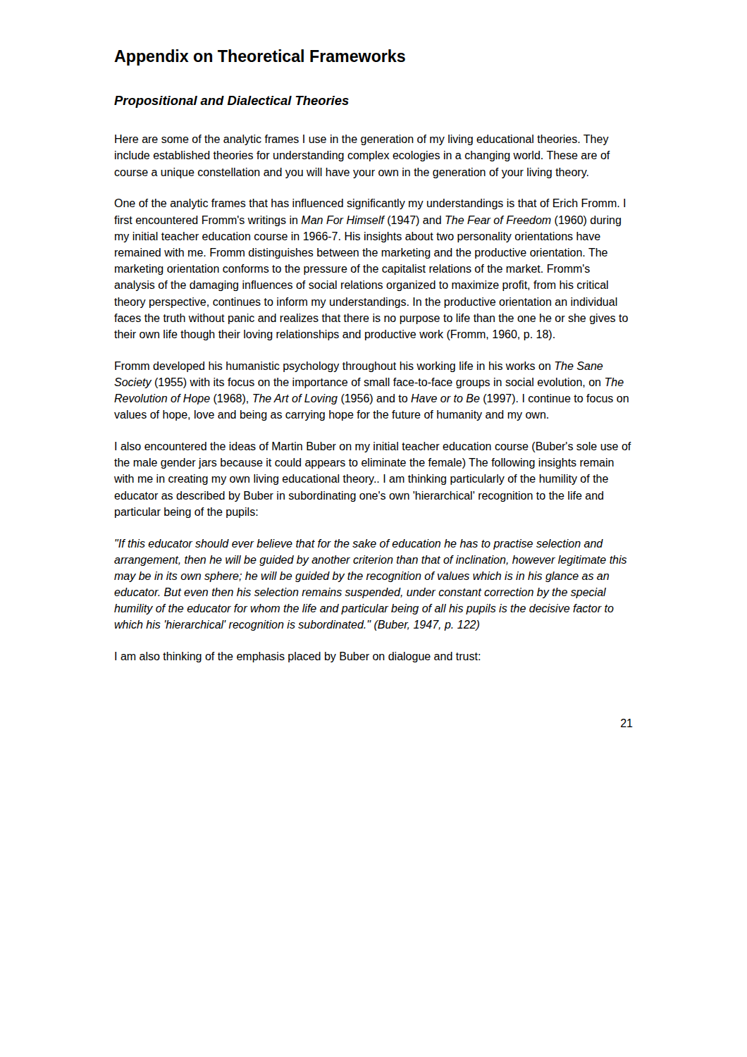Appendix on Theoretical Frameworks
Propositional and Dialectical Theories
Here are some of the analytic frames I use in the generation of my living educational theories. They include established theories for understanding complex ecologies in a changing world. These are of course a unique constellation and you will have your own in the generation of your living theory.
One of the analytic frames that has influenced significantly my understandings is that of Erich Fromm. I first encountered Fromm's writings in Man For Himself (1947) and The Fear of Freedom (1960) during my initial teacher education course in 1966-7. His insights about two personality orientations have remained with me. Fromm distinguishes between the marketing and the productive orientation. The marketing orientation conforms to the pressure of the capitalist relations of the market. Fromm's analysis of the damaging influences of social relations organized to maximize profit, from his critical theory perspective, continues to inform my understandings. In the productive orientation an individual faces the truth without panic and realizes that there is no purpose to life than the one he or she gives to their own life though their loving relationships and productive work (Fromm, 1960, p. 18).
Fromm developed his humanistic psychology throughout his working life in his works on The Sane Society (1955) with its focus on the importance of small face-to-face groups in social evolution, on The Revolution of Hope (1968), The Art of Loving (1956) and to Have or to Be (1997). I continue to focus on values of hope, love and being as carrying hope for the future of humanity and my own.
I also encountered the ideas of Martin Buber on my initial teacher education course (Buber's sole use of the male gender jars because it could appears to eliminate the female) The following insights remain with me in creating my own living educational theory.. I am thinking particularly of the humility of the educator as described by Buber in subordinating one's own 'hierarchical' recognition to the life and particular being of the pupils:
"If this educator should ever believe that for the sake of education he has to practise selection and arrangement, then he will be guided by another criterion than that of inclination, however legitimate this may be in its own sphere; he will be guided by the recognition of values which is in his glance as an educator. But even then his selection remains suspended, under constant correction by the special humility of the educator for whom the life and particular being of all his pupils is the decisive factor to which his 'hierarchical' recognition is subordinated." (Buber, 1947, p. 122)
I am also thinking of the emphasis placed by Buber on dialogue and trust:
21